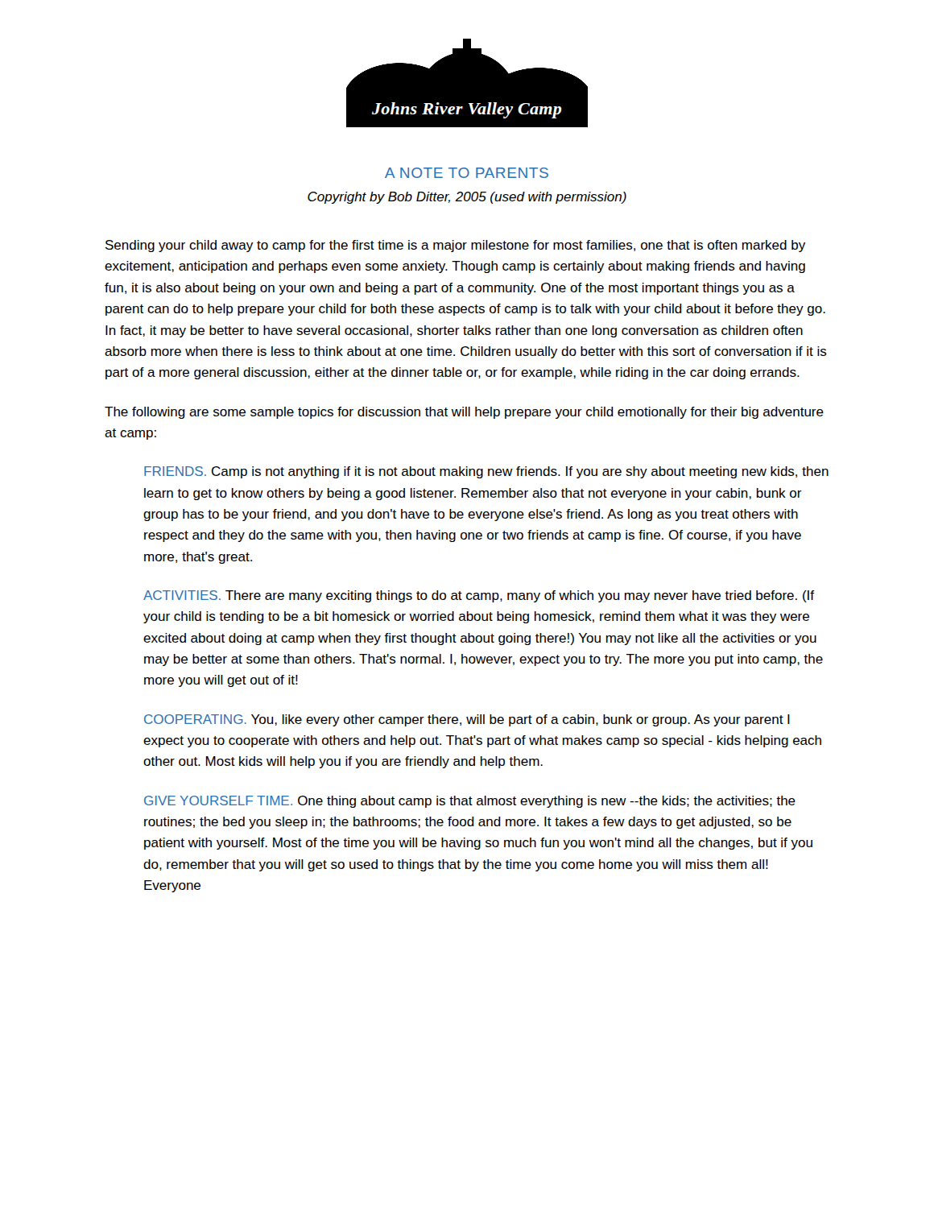Johns River Valley Camp
A NOTE TO PARENTS
Copyright by Bob Ditter, 2005 (used with permission)
Sending your child away to camp for the first time is a major milestone for most families, one that is often marked by excitement, anticipation and perhaps even some anxiety. Though camp is certainly about making friends and having fun, it is also about being on your own and being a part of a community. One of the most important things you as a parent can do to help prepare your child for both these aspects of camp is to talk with your child about it before they go. In fact, it may be better to have several occasional, shorter talks rather than one long conversation as children often absorb more when there is less to think about at one time. Children usually do better with this sort of conversation if it is part of a more general discussion, either at the dinner table or, or for example, while riding in the car doing errands.
The following are some sample topics for discussion that will help prepare your child emotionally for their big adventure at camp:
FRIENDS. Camp is not anything if it is not about making new friends. If you are shy about meeting new kids, then learn to get to know others by being a good listener. Remember also that not everyone in your cabin, bunk or group has to be your friend, and you don't have to be everyone else's friend. As long as you treat others with respect and they do the same with you, then having one or two friends at camp is fine. Of course, if you have more, that's great.
ACTIVITIES. There are many exciting things to do at camp, many of which you may never have tried before. (If your child is tending to be a bit homesick or worried about being homesick, remind them what it was they were excited about doing at camp when they first thought about going there!) You may not like all the activities or you may be better at some than others. That's normal. I, however, expect you to try. The more you put into camp, the more you will get out of it!
COOPERATING. You, like every other camper there, will be part of a cabin, bunk or group. As your parent I expect you to cooperate with others and help out. That's part of what makes camp so special - kids helping each other out. Most kids will help you if you are friendly and help them.
GIVE YOURSELF TIME. One thing about camp is that almost everything is new --the kids; the activities; the routines; the bed you sleep in; the bathrooms; the food and more. It takes a few days to get adjusted, so be patient with yourself. Most of the time you will be having so much fun you won't mind all the changes, but if you do, remember that you will get so used to things that by the time you come home you will miss them all! Everyone